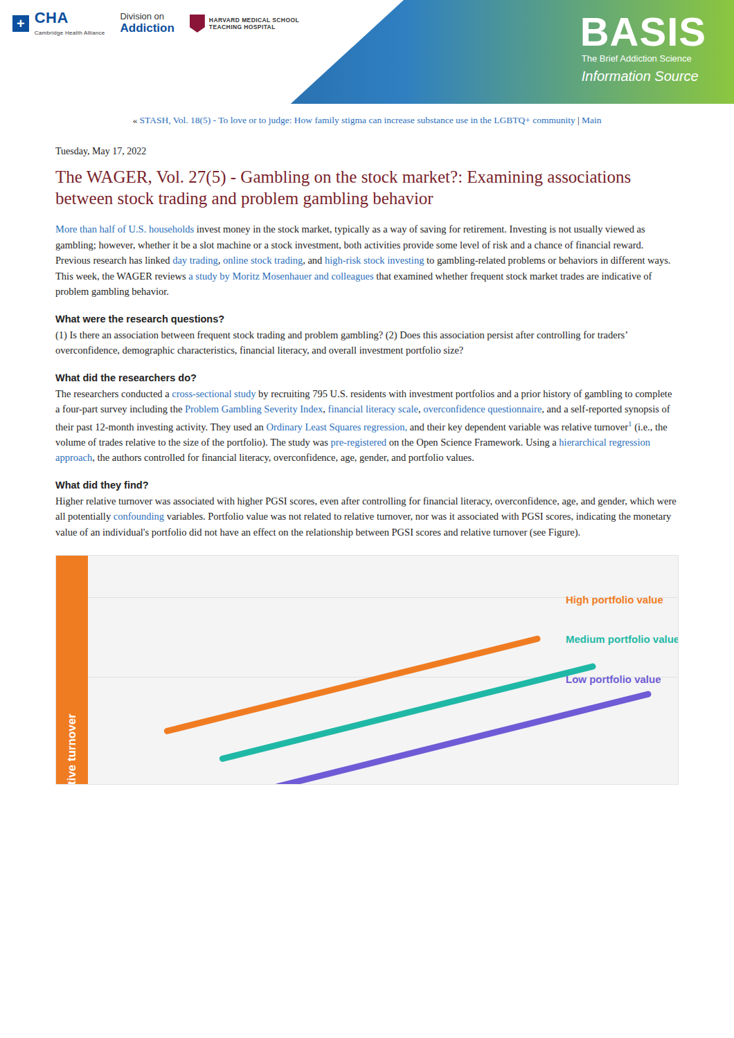+ CHA
Cambridge Health Alliance
Division on
Addiction
HARVARD MEDICAL SCHOOL
TEACHING HOSPITAL
BASIS
The Brief Addiction Science
Information Source
« STASH, Vol. 18(5) - To love or to judge: How family stigma can increase substance use in the LGBTQ+ community | Main
Tuesday, May 17, 2022
The WAGER, Vol. 27(5) - Gambling on the stock market?: Examining associations between stock trading and problem gambling behavior
More than half of U.S. households invest money in the stock market, typically as a way of saving for retirement. Investing is not usually viewed as gambling; however, whether it be a slot machine or a stock investment, both activities provide some level of risk and a chance of financial reward. Previous research has linked day trading, online stock trading, and high-risk stock investing to gambling-related problems or behaviors in different ways. This week, the WAGER reviews a study by Moritz Mosenhauer and colleagues that examined whether frequent stock market trades are indicative of problem gambling behavior.
What were the research questions?
(1) Is there an association between frequent stock trading and problem gambling? (2) Does this association persist after controlling for traders’ overconfidence, demographic characteristics, financial literacy, and overall investment portfolio size?
What did the researchers do?
The researchers conducted a cross-sectional study by recruiting 795 U.S. residents with investment portfolios and a prior history of gambling to complete a four-part survey including the Problem Gambling Severity Index, financial literacy scale, overconfidence questionnaire, and a self-reported synopsis of their past 12-month investing activity. They used an Ordinary Least Squares regression, and their key dependent variable was relative turnover1 (i.e., the volume of trades relative to the size of the portfolio). The study was pre-registered on the Open Science Framework. Using a hierarchical regression approach, the authors controlled for financial literacy, overconfidence, age, gender, and portfolio values.
What did they find?
Higher relative turnover was associated with higher PGSI scores, even after controlling for financial literacy, overconfidence, age, and gender, which were all potentially confounding variables. Portfolio value was not related to relative turnover, nor was it associated with PGSI scores, indicating the monetary value of an individual's portfolio did not have an effect on the relationship between PGSI scores and relative turnover (see Figure).
ing relative turnover
High portfolio value
Medium portfolio value
Low portfolio value